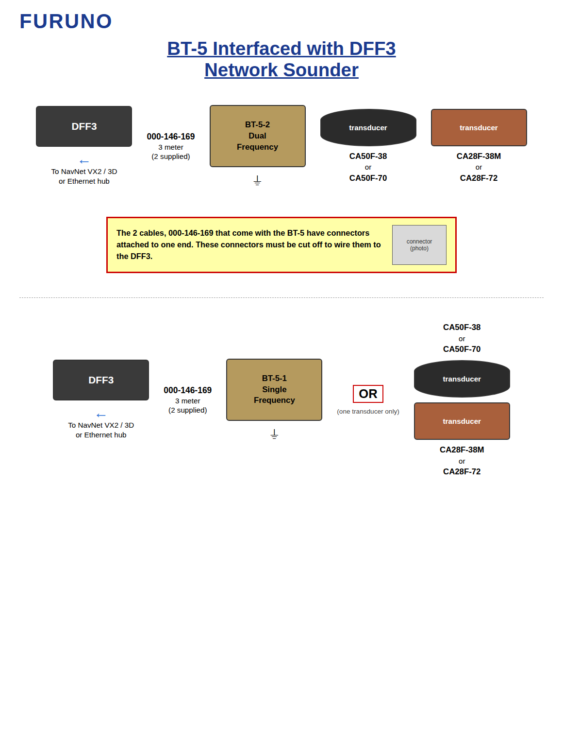FURUNO
BT-5 Interfaced with DFF3
Network Sounder
DFF3
To NavNet VX2 / 3D
or Ethernet hub
000-146-169
3 meter
(2 supplied)
BT-5-2
Dual
Frequency
⏚
transducer
CA50F-38
or
CA50F-70
transducer
CA28F-38M
or
CA28F-72
The 2 cables, 000-146-169 that come with the BT-5 have connectors attached to one end. These connectors must be cut off to wire them to the DFF3.
connector
(photo)
DFF3
To NavNet VX2 / 3D
or Ethernet hub
000-146-169
3 meter
(2 supplied)
BT-5-1
Single
Frequency
⏚
OR (one transducer only)
CA50F-38
or
CA50F-70
transducer
transducer
CA28F-38M
or
CA28F-72